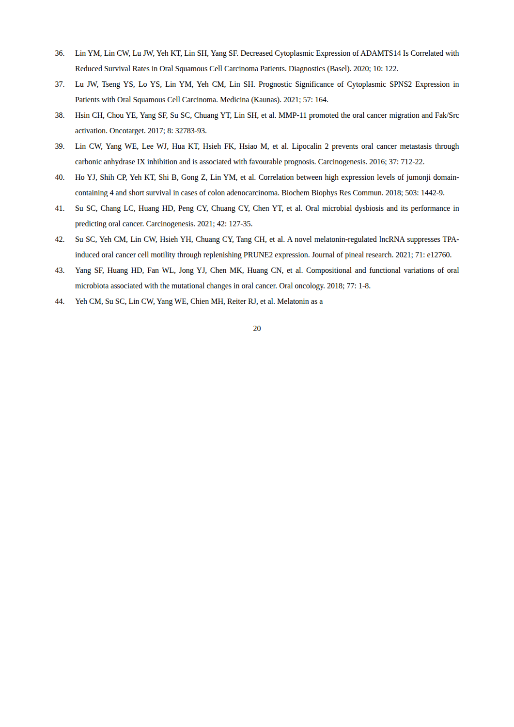Lin YM, Lin CW, Lu JW, Yeh KT, Lin SH, Yang SF. Decreased Cytoplasmic Expression of ADAMTS14 Is Correlated with Reduced Survival Rates in Oral Squamous Cell Carcinoma Patients. Diagnostics (Basel). 2020; 10: 122.
Lu JW, Tseng YS, Lo YS, Lin YM, Yeh CM, Lin SH. Prognostic Significance of Cytoplasmic SPNS2 Expression in Patients with Oral Squamous Cell Carcinoma. Medicina (Kaunas). 2021; 57: 164.
Hsin CH, Chou YE, Yang SF, Su SC, Chuang YT, Lin SH, et al. MMP-11 promoted the oral cancer migration and Fak/Src activation. Oncotarget. 2017; 8: 32783-93.
Lin CW, Yang WE, Lee WJ, Hua KT, Hsieh FK, Hsiao M, et al. Lipocalin 2 prevents oral cancer metastasis through carbonic anhydrase IX inhibition and is associated with favourable prognosis. Carcinogenesis. 2016; 37: 712-22.
Ho YJ, Shih CP, Yeh KT, Shi B, Gong Z, Lin YM, et al. Correlation between high expression levels of jumonji domain-containing 4 and short survival in cases of colon adenocarcinoma. Biochem Biophys Res Commun. 2018; 503: 1442-9.
Su SC, Chang LC, Huang HD, Peng CY, Chuang CY, Chen YT, et al. Oral microbial dysbiosis and its performance in predicting oral cancer. Carcinogenesis. 2021; 42: 127-35.
Su SC, Yeh CM, Lin CW, Hsieh YH, Chuang CY, Tang CH, et al. A novel melatonin-regulated lncRNA suppresses TPA-induced oral cancer cell motility through replenishing PRUNE2 expression. Journal of pineal research. 2021; 71: e12760.
Yang SF, Huang HD, Fan WL, Jong YJ, Chen MK, Huang CN, et al. Compositional and functional variations of oral microbiota associated with the mutational changes in oral cancer. Oral oncology. 2018; 77: 1-8.
Yeh CM, Su SC, Lin CW, Yang WE, Chien MH, Reiter RJ, et al. Melatonin as a
20